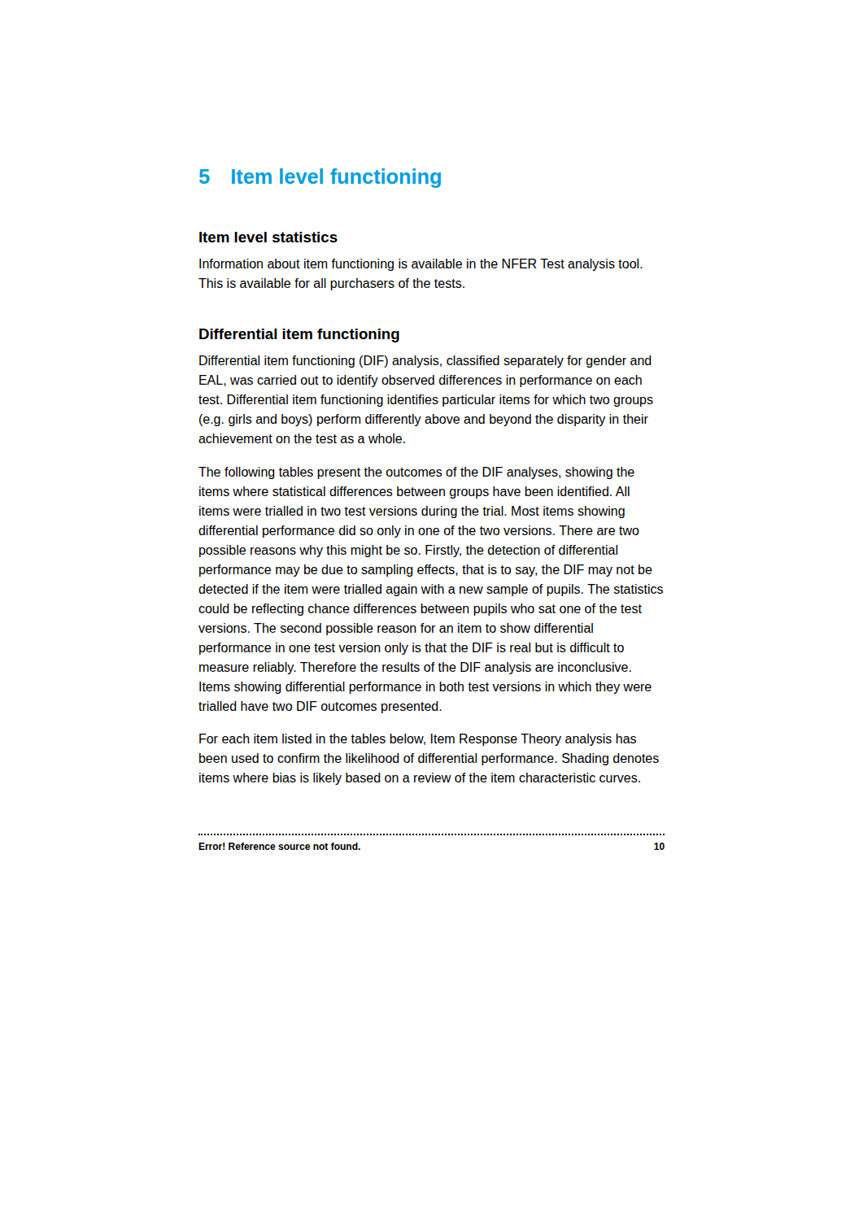5 Item level functioning
Item level statistics
Information about item functioning is available in the NFER Test analysis tool. This is available for all purchasers of the tests.
Differential item functioning
Differential item functioning (DIF) analysis, classified separately for gender and EAL, was carried out to identify observed differences in performance on each test. Differential item functioning identifies particular items for which two groups (e.g. girls and boys) perform differently above and beyond the disparity in their achievement on the test as a whole.
The following tables present the outcomes of the DIF analyses, showing the items where statistical differences between groups have been identified. All items were trialled in two test versions during the trial. Most items showing differential performance did so only in one of the two versions. There are two possible reasons why this might be so. Firstly, the detection of differential performance may be due to sampling effects, that is to say, the DIF may not be detected if the item were trialled again with a new sample of pupils. The statistics could be reflecting chance differences between pupils who sat one of the test versions. The second possible reason for an item to show differential performance in one test version only is that the DIF is real but is difficult to measure reliably. Therefore the results of the DIF analysis are inconclusive. Items showing differential performance in both test versions in which they were trialled have two DIF outcomes presented.
For each item listed in the tables below, Item Response Theory analysis has been used to confirm the likelihood of differential performance. Shading denotes items where bias is likely based on a review of the item characteristic curves.
Error! Reference source not found.
10